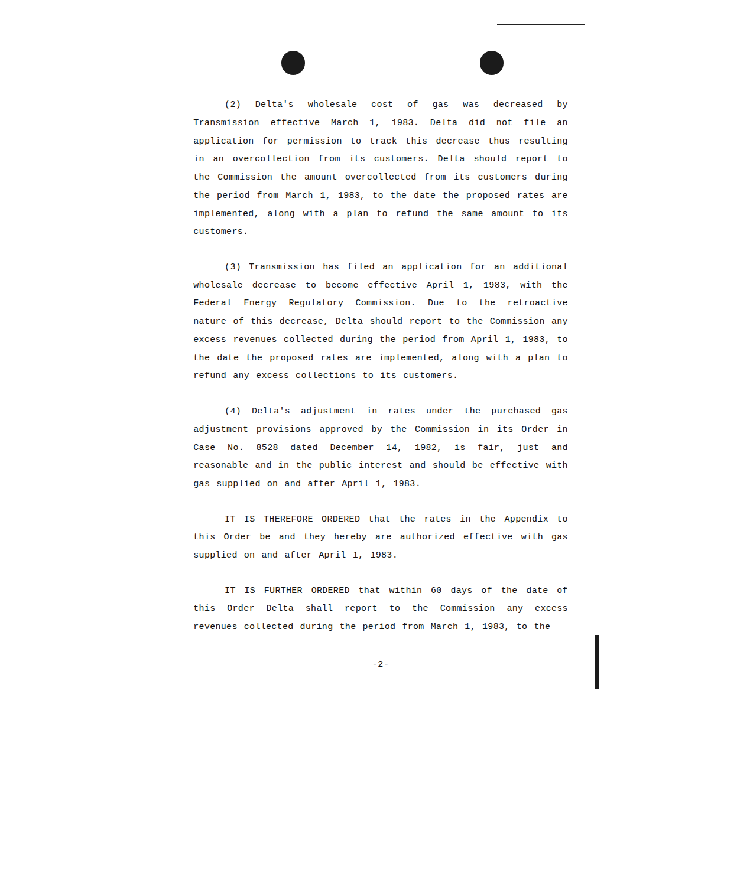(2) Delta's wholesale cost of gas was decreased by Transmission effective March 1, 1983. Delta did not file an application for permission to track this decrease thus resulting in an overcollection from its customers. Delta should report to the Commission the amount overcollected from its customers during the period from March 1, 1983, to the date the proposed rates are implemented, along with a plan to refund the same amount to its customers.
(3) Transmission has filed an application for an additional wholesale decrease to become effective April 1, 1983, with the Federal Energy Regulatory Commission. Due to the retroactive nature of this decrease, Delta should report to the Commission any excess revenues collected during the period from April 1, 1983, to the date the proposed rates are implemented, along with a plan to refund any excess collections to its customers.
(4) Delta's adjustment in rates under the purchased gas adjustment provisions approved by the Commission in its Order in Case No. 8528 dated December 14, 1982, is fair, just and reasonable and in the public interest and should be effective with gas supplied on and after April 1, 1983.
IT IS THEREFORE ORDERED that the rates in the Appendix to this Order be and they hereby are authorized effective with gas supplied on and after April 1, 1983.
IT IS FURTHER ORDERED that within 60 days of the date of this Order Delta shall report to the Commission any excess revenues collected during the period from March 1, 1983, to the
-2-